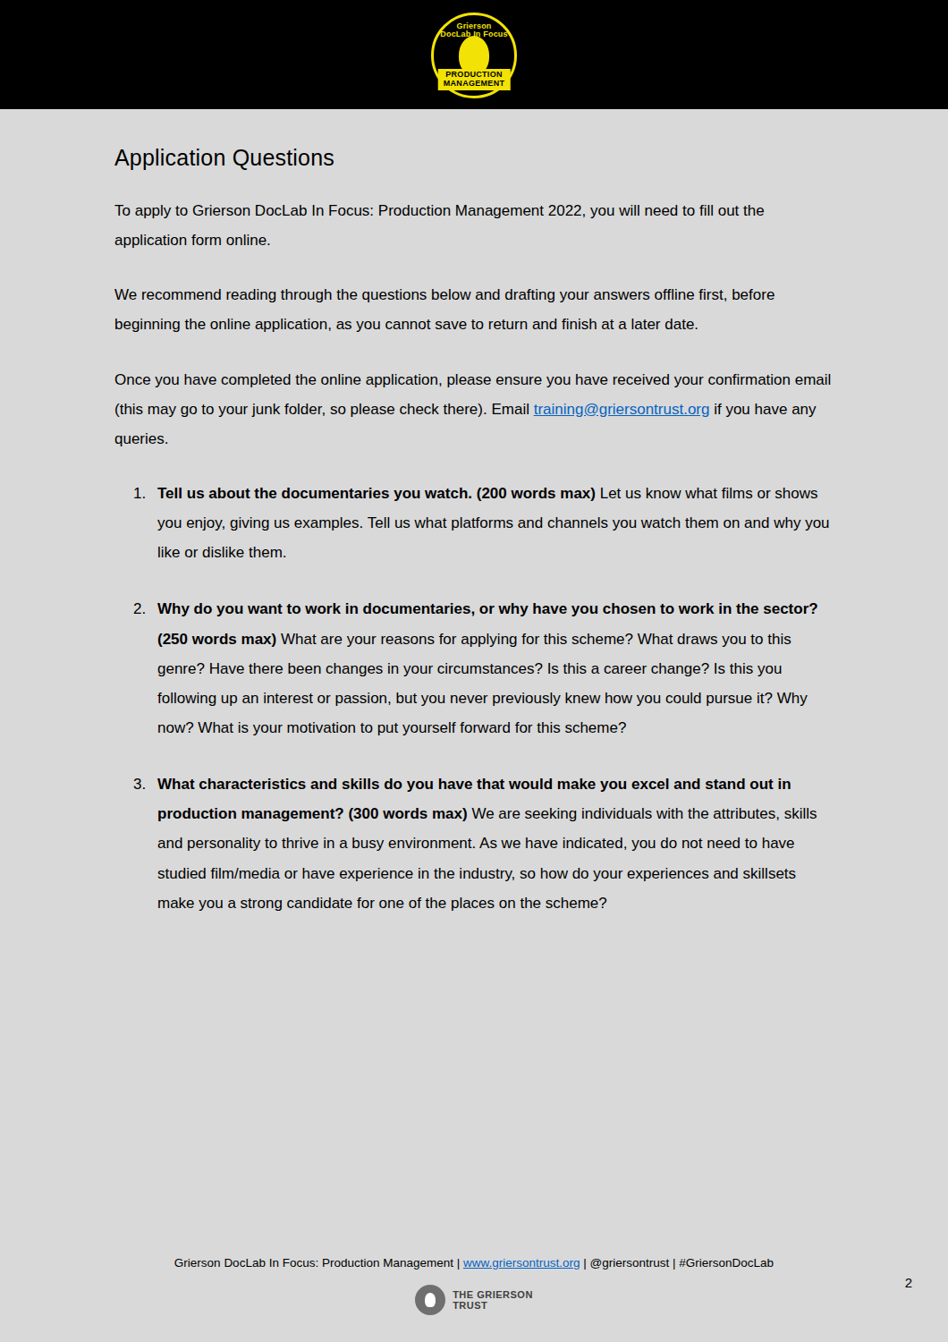Grierson
DocLab In Focus
PRODUCTION
MANAGEMENT
Application Questions
To apply to Grierson DocLab In Focus: Production Management 2022, you will need to fill out the application form online.
We recommend reading through the questions below and drafting your answers offline first, before beginning the online application, as you cannot save to return and finish at a later date.
Once you have completed the online application, please ensure you have received your confirmation email (this may go to your junk folder, so please check there). Email training@griersontrust.org if you have any queries.
Tell us about the documentaries you watch. (200 words max) Let us know what films or shows you enjoy, giving us examples. Tell us what platforms and channels you watch them on and why you like or dislike them.
Why do you want to work in documentaries, or why have you chosen to work in the sector? (250 words max) What are your reasons for applying for this scheme? What draws you to this genre? Have there been changes in your circumstances? Is this a career change? Is this you following up an interest or passion, but you never previously knew how you could pursue it? Why now? What is your motivation to put yourself forward for this scheme?
What characteristics and skills do you have that would make you excel and stand out in production management? (300 words max) We are seeking individuals with the attributes, skills and personality to thrive in a busy environment. As we have indicated, you do not need to have studied film/media or have experience in the industry, so how do your experiences and skillsets make you a strong candidate for one of the places on the scheme?
Grierson DocLab In Focus: Production Management | www.griersontrust.org | @griersontrust | #GriersonDocLab
THE GRIERSON
TRUST
2